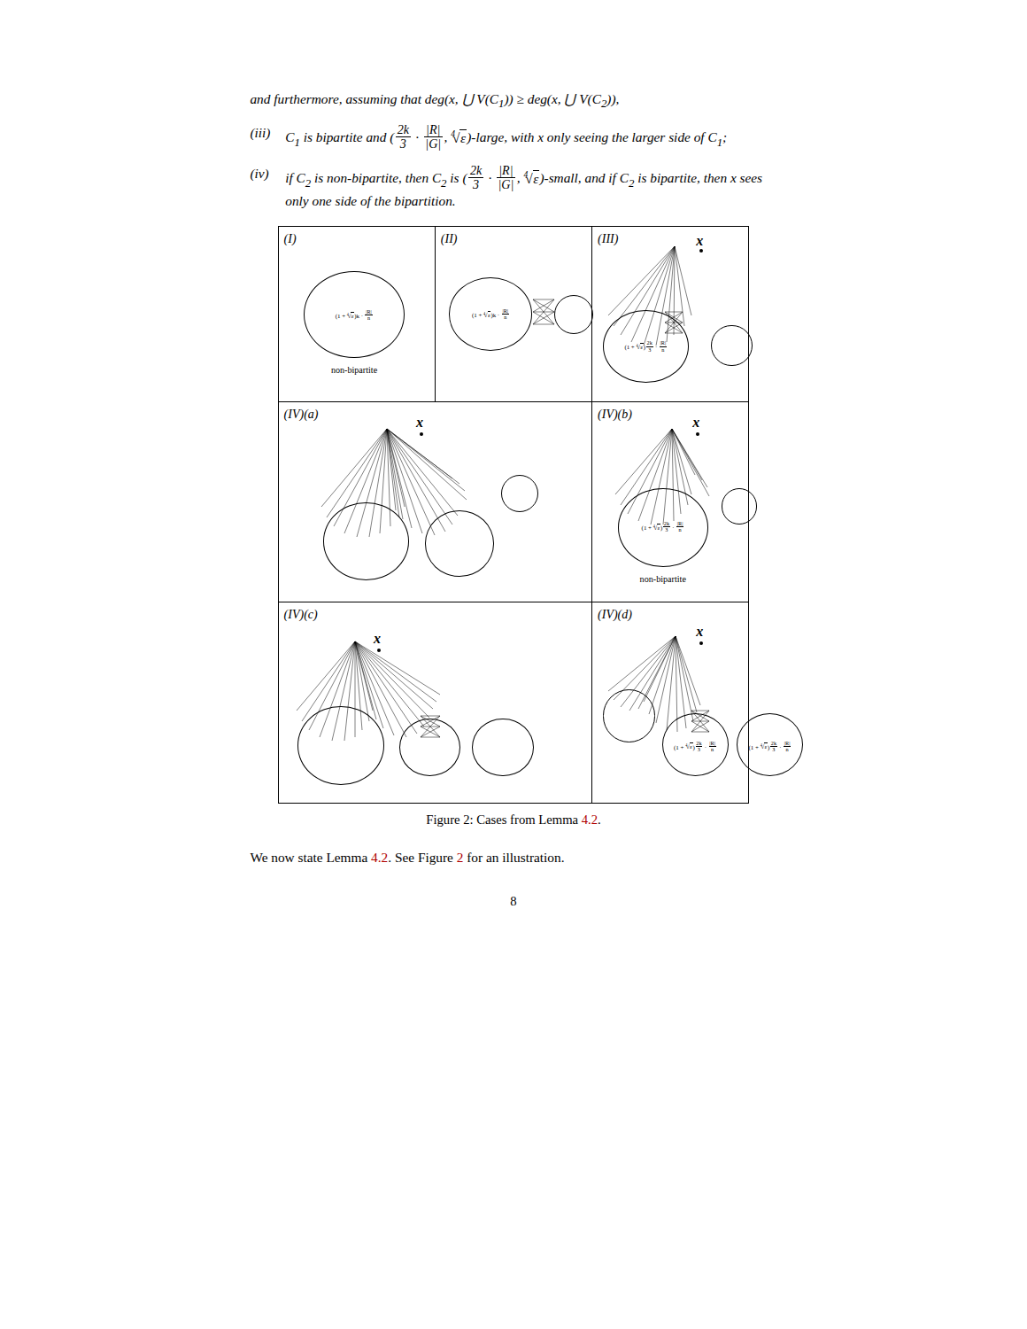and furthermore, assuming that deg(x, ⋃ V(C1)) ≥ deg(x, ⋃ V(C2)),
(iii) C1 is bipartite and (2k 3 · |R||G|, 4√ε)-large, with x only seeing the larger side of C1;
(iv) if C2 is non-bipartite, then C2 is (2k 3 · |R||G|, 4√ε)-small, and if C2 is bipartite, then x sees only one side of the bipartition.
| (I) (1 + 4 √ ε )k · /R/ n non-bipartite | (II) (1 + 4 √ ε )k · /R/ n | (III) x (1 + 4 √ ε ) 2k 3 · /R/ n |
| (IV)(a) x | (IV)(b) x (1 + 4 √ ε ) 2k 3 · /R/ n non-bipartite |
| (IV)(c) x | (IV)(d) x (1 + 4 √ ε ) 2k 3 · /R/ n (1 + 4 √ ε ) 2k 3 · /R/ n |
Figure 2: Cases from Lemma 4.2.
We now state Lemma 4.2. See Figure 2 for an illustration.
8